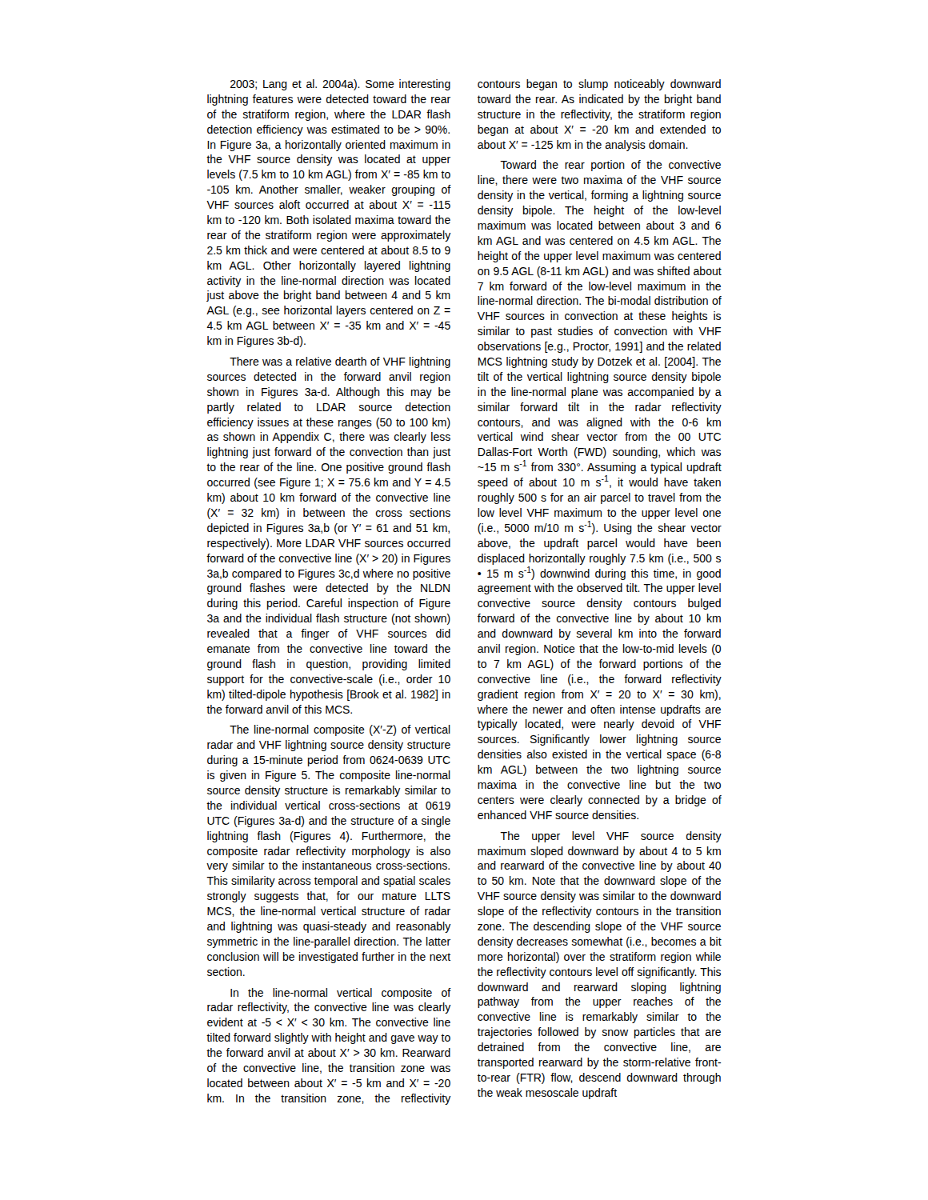2003; Lang et al. 2004a). Some interesting lightning features were detected toward the rear of the stratiform region, where the LDAR flash detection efficiency was estimated to be > 90%. In Figure 3a, a horizontally oriented maximum in the VHF source density was located at upper levels (7.5 km to 10 km AGL) from X′ = -85 km to -105 km. Another smaller, weaker grouping of VHF sources aloft occurred at about X′ = -115 km to -120 km. Both isolated maxima toward the rear of the stratiform region were approximately 2.5 km thick and were centered at about 8.5 to 9 km AGL. Other horizontally layered lightning activity in the line-normal direction was located just above the bright band between 4 and 5 km AGL (e.g., see horizontal layers centered on Z = 4.5 km AGL between X′ = -35 km and X′ = -45 km in Figures 3b-d).
There was a relative dearth of VHF lightning sources detected in the forward anvil region shown in Figures 3a-d. Although this may be partly related to LDAR source detection efficiency issues at these ranges (50 to 100 km) as shown in Appendix C, there was clearly less lightning just forward of the convection than just to the rear of the line. One positive ground flash occurred (see Figure 1; X = 75.6 km and Y = 4.5 km) about 10 km forward of the convective line (X′ = 32 km) in between the cross sections depicted in Figures 3a,b (or Y′ = 61 and 51 km, respectively). More LDAR VHF sources occurred forward of the convective line (X′ > 20) in Figures 3a,b compared to Figures 3c,d where no positive ground flashes were detected by the NLDN during this period. Careful inspection of Figure 3a and the individual flash structure (not shown) revealed that a finger of VHF sources did emanate from the convective line toward the ground flash in question, providing limited support for the convective-scale (i.e., order 10 km) tilted-dipole hypothesis [Brook et al. 1982] in the forward anvil of this MCS.
The line-normal composite (X′-Z) of vertical radar and VHF lightning source density structure during a 15-minute period from 0624-0639 UTC is given in Figure 5. The composite line-normal source density structure is remarkably similar to the individual vertical cross-sections at 0619 UTC (Figures 3a-d) and the structure of a single lightning flash (Figures 4). Furthermore, the composite radar reflectivity morphology is also very similar to the instantaneous cross-sections. This similarity across temporal and spatial scales strongly suggests that, for our mature LLTS MCS, the line-normal vertical structure of radar and lightning was quasi-steady and reasonably symmetric in the line-parallel direction. The latter conclusion will be investigated further in the next section.
In the line-normal vertical composite of radar reflectivity, the convective line was clearly evident at -5 < X′ < 30 km. The convective line tilted forward slightly with height and gave way to the forward anvil at about X′ > 30 km. Rearward of the convective line, the transition zone was located between about X′ = -5 km and X′ = -20 km. In the transition zone, the reflectivity contours began to slump noticeably downward toward the rear. As indicated by the bright band structure in the reflectivity, the stratiform region began at about X′ = -20 km and extended to about X′ = -125 km in the analysis domain.
Toward the rear portion of the convective line, there were two maxima of the VHF source density in the vertical, forming a lightning source density bipole. The height of the low-level maximum was located between about 3 and 6 km AGL and was centered on 4.5 km AGL. The height of the upper level maximum was centered on 9.5 AGL (8-11 km AGL) and was shifted about 7 km forward of the low-level maximum in the line-normal direction. The bi-modal distribution of VHF sources in convection at these heights is similar to past studies of convection with VHF observations [e.g., Proctor, 1991] and the related MCS lightning study by Dotzek et al. [2004]. The tilt of the vertical lightning source density bipole in the line-normal plane was accompanied by a similar forward tilt in the radar reflectivity contours, and was aligned with the 0-6 km vertical wind shear vector from the 00 UTC Dallas-Fort Worth (FWD) sounding, which was ~15 m s-1 from 330°. Assuming a typical updraft speed of about 10 m s-1, it would have taken roughly 500 s for an air parcel to travel from the low level VHF maximum to the upper level one (i.e., 5000 m/10 m s-1). Using the shear vector above, the updraft parcel would have been displaced horizontally roughly 7.5 km (i.e., 500 s • 15 m s-1) downwind during this time, in good agreement with the observed tilt. The upper level convective source density contours bulged forward of the convective line by about 10 km and downward by several km into the forward anvil region. Notice that the low-to-mid levels (0 to 7 km AGL) of the forward portions of the convective line (i.e., the forward reflectivity gradient region from X′ = 20 to X′ = 30 km), where the newer and often intense updrafts are typically located, were nearly devoid of VHF sources. Significantly lower lightning source densities also existed in the vertical space (6-8 km AGL) between the two lightning source maxima in the convective line but the two centers were clearly connected by a bridge of enhanced VHF source densities.
The upper level VHF source density maximum sloped downward by about 4 to 5 km and rearward of the convective line by about 40 to 50 km. Note that the downward slope of the VHF source density was similar to the downward slope of the reflectivity contours in the transition zone. The descending slope of the VHF source density decreases somewhat (i.e., becomes a bit more horizontal) over the stratiform region while the reflectivity contours level off significantly. This downward and rearward sloping lightning pathway from the upper reaches of the convective line is remarkably similar to the trajectories followed by snow particles that are detrained from the convective line, are transported rearward by the storm-relative front-to-rear (FTR) flow, descend downward through the weak mesoscale updraft